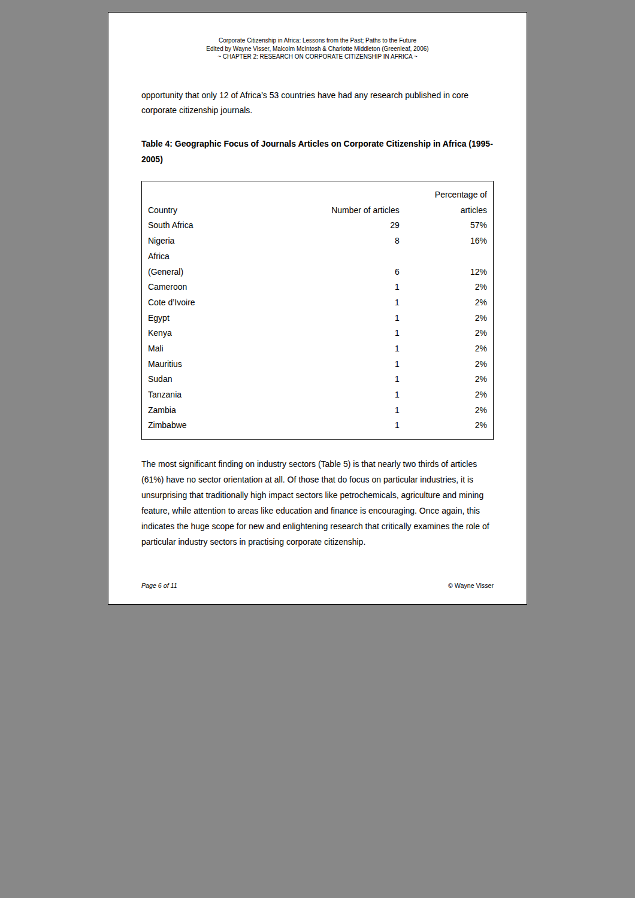Corporate Citizenship in Africa: Lessons from the Past; Paths to the Future
Edited by Wayne Visser, Malcolm McIntosh & Charlotte Middleton (Greenleaf, 2006)
~ CHAPTER 2: RESEARCH ON CORPORATE CITIZENSHIP IN AFRICA ~
opportunity that only 12 of Africa’s 53 countries have had any research published in core corporate citizenship journals.
Table 4: Geographic Focus of Journals Articles on Corporate Citizenship in Africa (1995-2005)
| | | Percentage of |
| Country | Number of articles | articles |
| South Africa | 29 | 57% |
| Nigeria | 8 | 16% |
| Africa | | |
| (General) | 6 | 12% |
| Cameroon | 1 | 2% |
| Cote d’Ivoire | 1 | 2% |
| Egypt | 1 | 2% |
| Kenya | 1 | 2% |
| Mali | 1 | 2% |
| Mauritius | 1 | 2% |
| Sudan | 1 | 2% |
| Tanzania | 1 | 2% |
| Zambia | 1 | 2% |
| Zimbabwe | 1 | 2% |
The most significant finding on industry sectors (Table 5) is that nearly two thirds of articles (61%) have no sector orientation at all. Of those that do focus on particular industries, it is unsurprising that traditionally high impact sectors like petrochemicals, agriculture and mining feature, while attention to areas like education and finance is encouraging. Once again, this indicates the huge scope for new and enlightening research that critically examines the role of particular industry sectors in practising corporate citizenship.
Page 6 of 11 © Wayne Visser